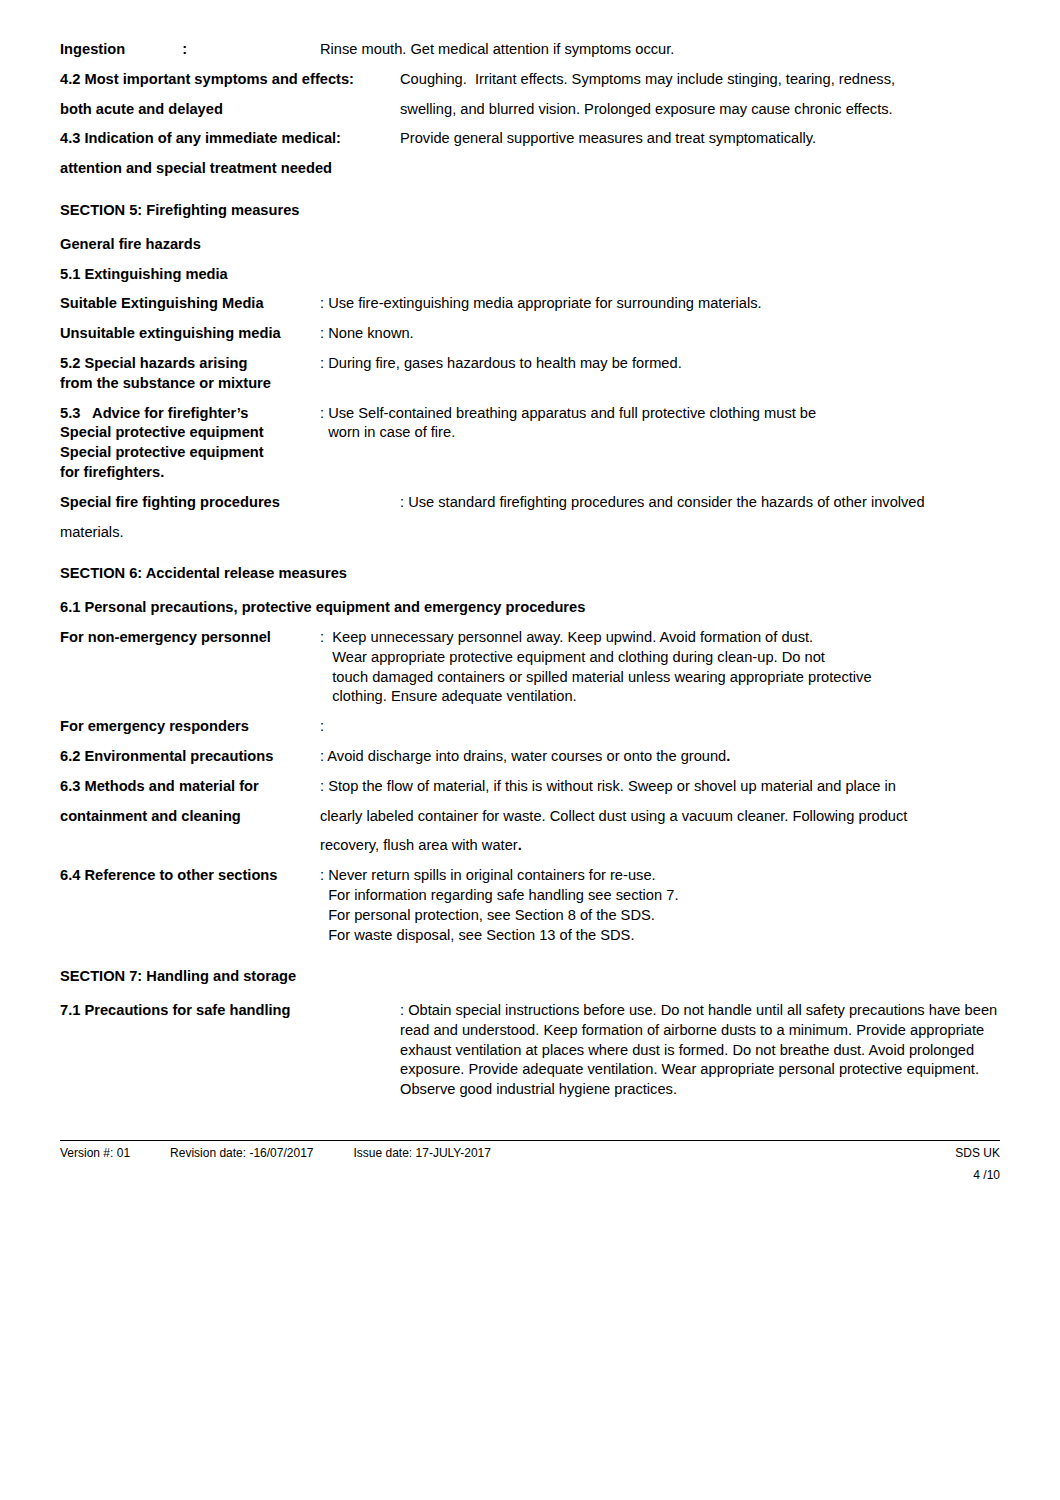Ingestion :
Rinse mouth. Get medical attention if symptoms occur.
4.2 Most important symptoms and effects:
Coughing. Irritant effects. Symptoms may include stinging, tearing, redness,
both acute and delayed
swelling, and blurred vision. Prolonged exposure may cause chronic effects.
4.3 Indication of any immediate medical:
Provide general supportive measures and treat symptomatically.
attention and special treatment needed
SECTION 5: Firefighting measures
General fire hazards
5.1 Extinguishing media
Suitable Extinguishing Media
: Use fire-extinguishing media appropriate for surrounding materials.
Unsuitable extinguishing media
: None known.
5.2 Special hazards arising
from the substance or mixture
: During fire, gases hazardous to health may be formed.
5.3 Advice for firefighter’s
Special protective equipment
Special protective equipment
for firefighters.
: Use Self-contained breathing apparatus and full protective clothing must be
worn in case of fire.
Special fire fighting procedures
: Use standard firefighting procedures and consider the hazards of other involved
materials.
SECTION 6: Accidental release measures
6.1 Personal precautions, protective equipment and emergency procedures
For non-emergency personnel
: Keep unnecessary personnel away. Keep upwind. Avoid formation of dust.
Wear appropriate protective equipment and clothing during clean-up. Do not
touch damaged containers or spilled material unless wearing appropriate protective
clothing. Ensure adequate ventilation.
For emergency responders
:
6.2 Environmental precautions
: Avoid discharge into drains, water courses or onto the ground.
6.3 Methods and material for
: Stop the flow of material, if this is without risk. Sweep or shovel up material and place in
containment and cleaning
clearly labeled container for waste. Collect dust using a vacuum cleaner. Following product
recovery, flush area with water.
6.4 Reference to other sections
: Never return spills in original containers for re-use.
For information regarding safe handling see section 7.
For personal protection, see Section 8 of the SDS.
For waste disposal, see Section 13 of the SDS.
SECTION 7: Handling and storage
7.1 Precautions for safe handling
: Obtain special instructions before use. Do not handle until all safety precautions have been read and understood. Keep formation of airborne dusts to a minimum. Provide appropriate exhaust ventilation at places where dust is formed. Do not breathe dust. Avoid prolonged exposure. Provide adequate ventilation. Wear appropriate personal protective equipment. Observe good industrial hygiene practices.
Version #: 01 Revision date: -16/07/2017 Issue date: 17-JULY-2017
SDS UK
4 /10